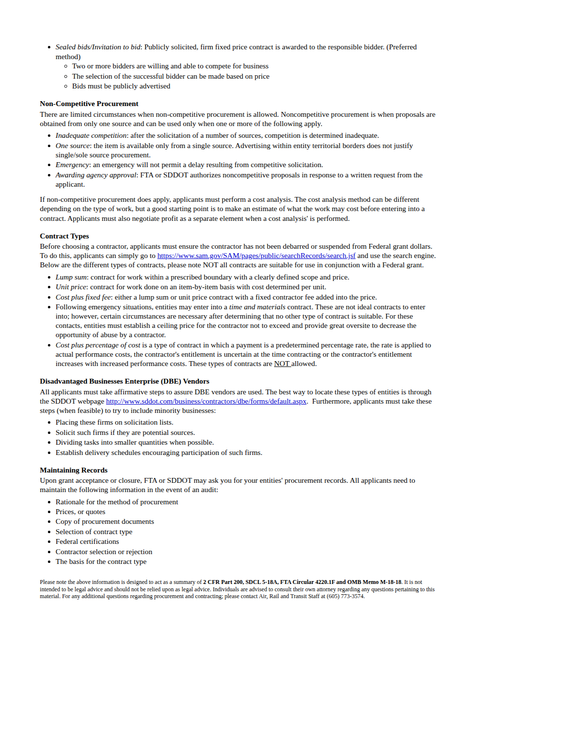Sealed bids/Invitation to bid: Publicly solicited, firm fixed price contract is awarded to the responsible bidder. (Preferred method)
Two or more bidders are willing and able to compete for business
The selection of the successful bidder can be made based on price
Bids must be publicly advertised
Non-Competitive Procurement
There are limited circumstances when non-competitive procurement is allowed. Noncompetitive procurement is when proposals are obtained from only one source and can be used only when one or more of the following apply.
Inadequate competition: after the solicitation of a number of sources, competition is determined inadequate.
One source: the item is available only from a single source. Advertising within entity territorial borders does not justify single/sole source procurement.
Emergency: an emergency will not permit a delay resulting from competitive solicitation.
Awarding agency approval: FTA or SDDOT authorizes noncompetitive proposals in response to a written request from the applicant.
If non-competitive procurement does apply, applicants must perform a cost analysis. The cost analysis method can be different depending on the type of work, but a good starting point is to make an estimate of what the work may cost before entering into a contract. Applicants must also negotiate profit as a separate element when a cost analysis' is performed.
Contract Types
Before choosing a contractor, applicants must ensure the contractor has not been debarred or suspended from Federal grant dollars. To do this, applicants can simply go to https://www.sam.gov/SAM/pages/public/searchRecords/search.jsf and use the search engine. Below are the different types of contracts, please note NOT all contracts are suitable for use in conjunction with a Federal grant.
Lump sum: contract for work within a prescribed boundary with a clearly defined scope and price.
Unit price: contract for work done on an item-by-item basis with cost determined per unit.
Cost plus fixed fee: either a lump sum or unit price contract with a fixed contractor fee added into the price.
Following emergency situations, entities may enter into a time and materials contract. These are not ideal contracts to enter into; however, certain circumstances are necessary after determining that no other type of contract is suitable. For these contacts, entities must establish a ceiling price for the contractor not to exceed and provide great oversite to decrease the opportunity of abuse by a contractor.
Cost plus percentage of cost is a type of contract in which a payment is a predetermined percentage rate, the rate is applied to actual performance costs, the contractor's entitlement is uncertain at the time contracting or the contractor's entitlement increases with increased performance costs. These types of contracts are NOT allowed.
Disadvantaged Businesses Enterprise (DBE) Vendors
All applicants must take affirmative steps to assure DBE vendors are used. The best way to locate these types of entities is through the SDDOT webpage http://www.sddot.com/business/contractors/dbe/forms/default.aspx. Furthermore, applicants must take these steps (when feasible) to try to include minority businesses:
Placing these firms on solicitation lists.
Solicit such firms if they are potential sources.
Dividing tasks into smaller quantities when possible.
Establish delivery schedules encouraging participation of such firms.
Maintaining Records
Upon grant acceptance or closure, FTA or SDDOT may ask you for your entities' procurement records. All applicants need to maintain the following information in the event of an audit:
Rationale for the method of procurement
Prices, or quotes
Copy of procurement documents
Selection of contract type
Federal certifications
Contractor selection or rejection
The basis for the contract type
Please note the above information is designed to act as a summary of 2 CFR Part 200, SDCL 5-18A, FTA Circular 4220.1F and OMB Memo M-18-18. It is not intended to be legal advice and should not be relied upon as legal advice. Individuals are advised to consult their own attorney regarding any questions pertaining to this material. For any additional questions regarding procurement and contracting; please contact Air, Rail and Transit Staff at (605) 773-3574.